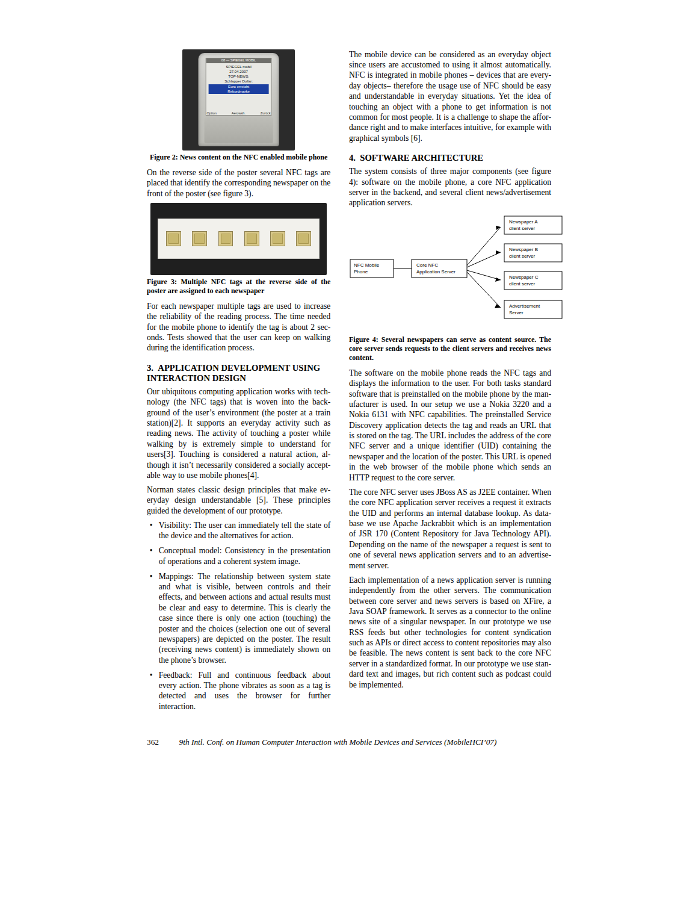08 — SPIEGEL MOBIL
SPIEGEL mobil
27.04.2007
TOP-NEWS:
Schlapper Dollar:
Euro erreicht Rekordmarke
Option Aerowsh. Zurück
Figure 2: News content on the NFC enabled mobile phone
On the reverse side of the poster several NFC tags are placed that identify the corresponding newspaper on the front of the poster (see figure 3).
Figure 3: Multiple NFC tags at the reverse side of the poster are assigned to each newspaper
For each newspaper multiple tags are used to increase the reliability of the reading process. The time needed for the mobile phone to identify the tag is about 2 seconds. Tests showed that the user can keep on walking during the identification process.
3. APPLICATION DEVELOPMENT USING INTERACTION DESIGN
Our ubiquitous computing application works with technology (the NFC tags) that is woven into the background of the user’s environment (the poster at a train station)[2]. It supports an everyday activity such as reading news. The activity of touching a poster while walking by is extremely simple to understand for users[3]. Touching is considered a natural action, although it isn’t necessarily considered a socially acceptable way to use mobile phones[4].
Norman states classic design principles that make everyday design understandable [5]. These principles guided the development of our prototype.
Visibility: The user can immediately tell the state of the device and the alternatives for action.
Conceptual model: Consistency in the presentation of operations and a coherent system image.
Mappings: The relationship between system state and what is visible, between controls and their effects, and between actions and actual results must be clear and easy to determine. This is clearly the case since there is only one action (touching) the poster and the choices (selection one out of several newspapers) are depicted on the poster. The result (receiving news content) is immediately shown on the phone’s browser.
Feedback: Full and continuous feedback about every action. The phone vibrates as soon as a tag is detected and uses the browser for further interaction.
The mobile device can be considered as an everyday object since users are accustomed to using it almost automatically. NFC is integrated in mobile phones – devices that are everyday objects– therefore the usage use of NFC should be easy and understandable in everyday situations. Yet the idea of touching an object with a phone to get information is not common for most people. It is a challenge to shape the affordance right and to make interfaces intuitive, for example with graphical symbols [6].
4. SOFTWARE ARCHITECTURE
The system consists of three major components (see figure 4): software on the mobile phone, a core NFC application server in the backend, and several client news/advertisement application servers.
NFC Mobile Phone Core NFC Application Server Newspaper A client server Newspaper B client server Newspaper C client server Advertisement Server
Figure 4: Several newspapers can serve as content source. The core server sends requests to the client servers and receives news content.
The software on the mobile phone reads the NFC tags and displays the information to the user. For both tasks standard software that is preinstalled on the mobile phone by the manufacturer is used. In our setup we use a Nokia 3220 and a Nokia 6131 with NFC capabilities. The preinstalled Service Discovery application detects the tag and reads an URL that is stored on the tag. The URL includes the address of the core NFC server and a unique identifier (UID) containing the newspaper and the location of the poster. This URL is opened in the web browser of the mobile phone which sends an HTTP request to the core server.
The core NFC server uses JBoss AS as J2EE container. When the core NFC application server receives a request it extracts the UID and performs an internal database lookup. As database we use Apache Jackrabbit which is an implementation of JSR 170 (Content Repository for Java Technology API). Depending on the name of the newspaper a request is sent to one of several news application servers and to an advertisement server.
Each implementation of a news application server is running independently from the other servers. The communication between core server and news servers is based on XFire, a Java SOAP framework. It serves as a connector to the online news site of a singular newspaper. In our prototype we use RSS feeds but other technologies for content syndication such as APIs or direct access to content repositories may also be feasible. The news content is sent back to the core NFC server in a standardized format. In our prototype we use standard text and images, but rich content such as podcast could be implemented.
362 9th Intl. Conf. on Human Computer Interaction with Mobile Devices and Services (MobileHCI’07)